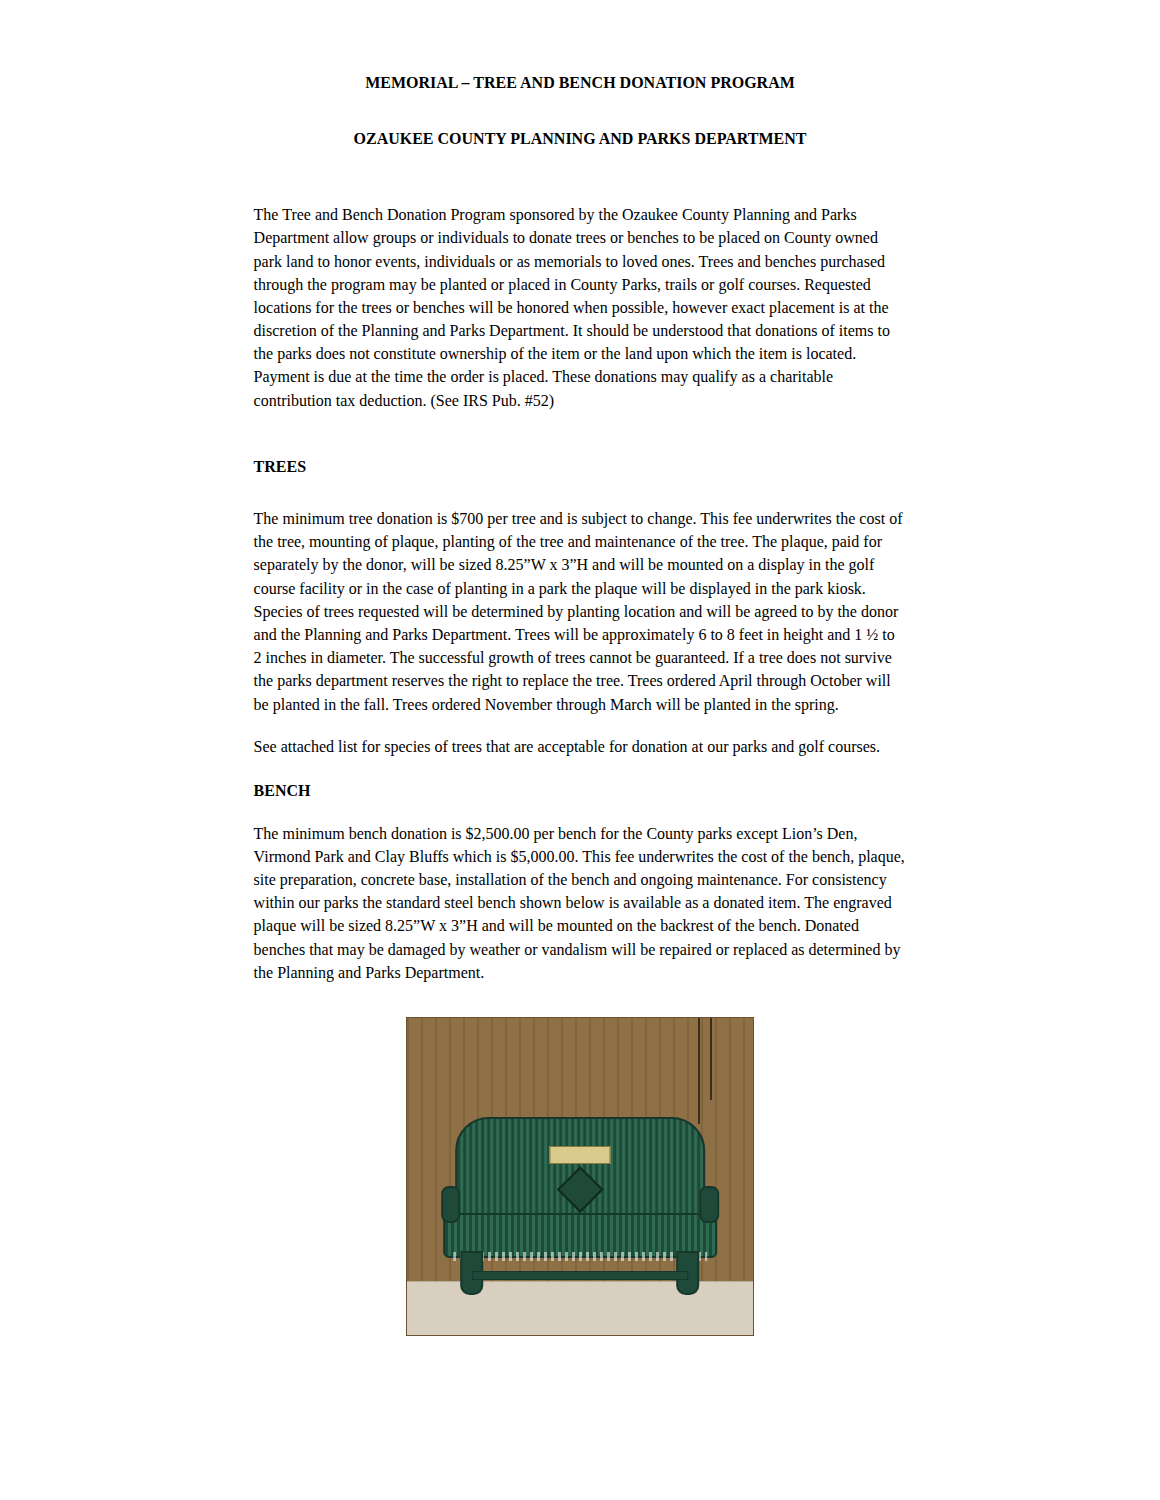Memorial – Tree and Bench Donation Program
Ozaukee County Planning and Parks Department
The Tree and Bench Donation Program sponsored by the Ozaukee County Planning and Parks Department allow groups or individuals to donate trees or benches to be placed on County owned park land to honor events, individuals or as memorials to loved ones. Trees and benches purchased through the program may be planted or placed in County Parks, trails or golf courses. Requested locations for the trees or benches will be honored when possible, however exact placement is at the discretion of the Planning and Parks Department. It should be understood that donations of items to the parks does not constitute ownership of the item or the land upon which the item is located. Payment is due at the time the order is placed. These donations may qualify as a charitable contribution tax deduction. (See IRS Pub. #52)
Trees
The minimum tree donation is $700 per tree and is subject to change. This fee underwrites the cost of the tree, mounting of plaque, planting of the tree and maintenance of the tree. The plaque, paid for separately by the donor, will be sized 8.25”W x 3”H and will be mounted on a display in the golf course facility or in the case of planting in a park the plaque will be displayed in the park kiosk. Species of trees requested will be determined by planting location and will be agreed to by the donor and the Planning and Parks Department. Trees will be approximately 6 to 8 feet in height and 1 ½ to 2 inches in diameter. The successful growth of trees cannot be guaranteed. If a tree does not survive the parks department reserves the right to replace the tree. Trees ordered April through October will be planted in the fall. Trees ordered November through March will be planted in the spring.
See attached list for species of trees that are acceptable for donation at our parks and golf courses.
Bench
The minimum bench donation is $2,500.00 per bench for the County parks except Lion’s Den, Virmond Park and Clay Bluffs which is $5,000.00. This fee underwrites the cost of the bench, plaque, site preparation, concrete base, installation of the bench and ongoing maintenance. For consistency within our parks the standard steel bench shown below is available as a donated item. The engraved plaque will be sized 8.25”W x 3”H and will be mounted on the backrest of the bench. Donated benches that may be damaged by weather or vandalism will be repaired or replaced as determined by the Planning and Parks Department.